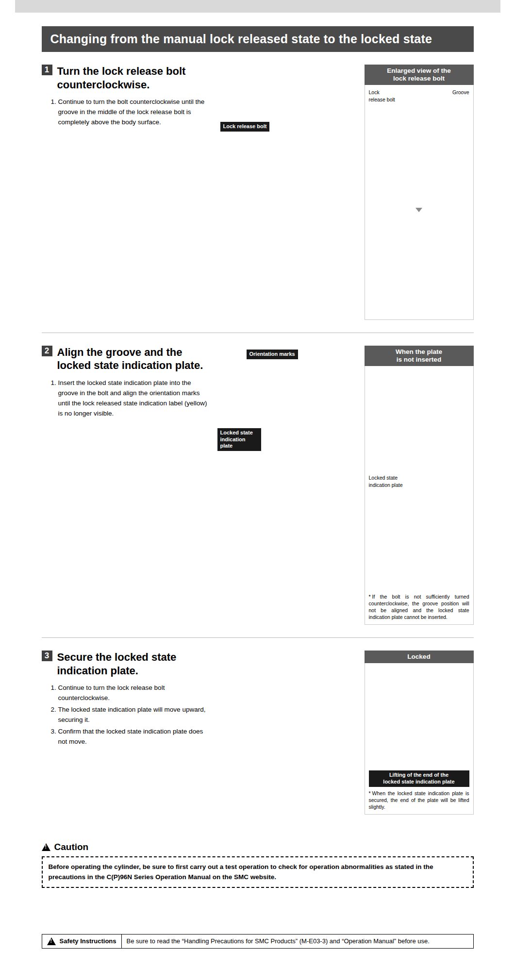Changing from the manual lock released state to the locked state
1
Turn the lock release bolt counterclockwise.
Continue to turn the bolt counterclockwise until the groove in the middle of the lock release bolt is completely above the body surface.
Lock release bolt
Enlarged view of the
lock release bolt
Lock
release bolt Groove
2
Align the groove and the locked state indication plate.
Insert the locked state indication plate into the groove in the bolt and align the orientation marks until the lock released state indication label (yellow) is no longer visible.
Orientation marks
Locked state indication plate
When the plate
is not inserted
Locked state
indication plate
*If the bolt is not sufficiently turned counterclockwise, the groove position will not be aligned and the locked state indication plate cannot be inserted.
3
Secure the locked state indication plate.
Continue to turn the lock release bolt counterclockwise.
The locked state indication plate will move upward, securing it.
Confirm that the locked state indication plate does not move.
Locked
Lifting of the end of the
locked state indication plate
*When the locked state indication plate is secured, the end of the plate will be lifted slightly.
Caution
Before operating the cylinder, be sure to first carry out a test operation to check for operation abnormalities as stated in the precautions in the C(P)96N Series Operation Manual on the SMC website.
Safety Instructions
Be sure to read the “Handling Precautions for SMC Products” (M-E03-3) and “Operation Manual” before use.